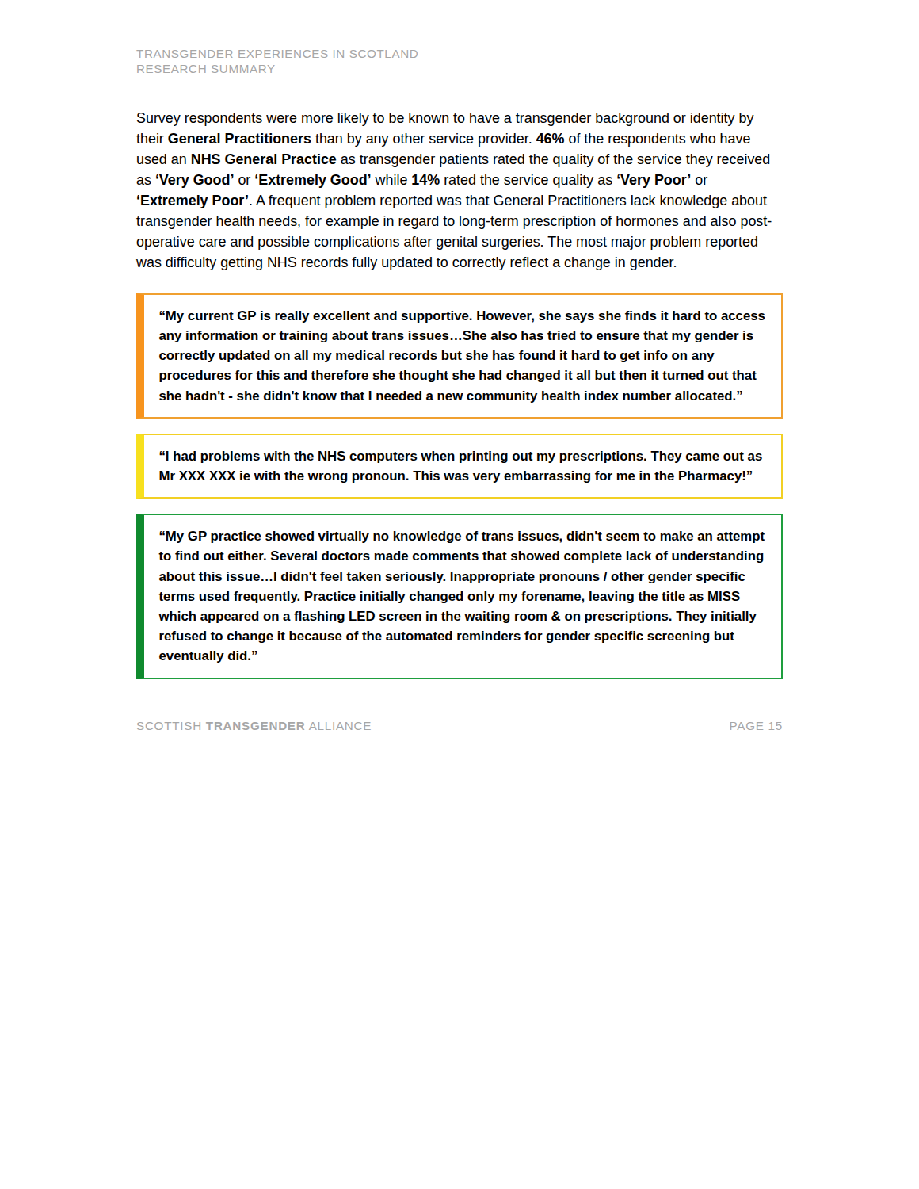TRANSGENDER EXPERIENCES IN SCOTLAND
RESEARCH SUMMARY
Survey respondents were more likely to be known to have a transgender background or identity by their General Practitioners than by any other service provider. 46% of the respondents who have used an NHS General Practice as transgender patients rated the quality of the service they received as ‘Very Good’ or ‘Extremely Good’ while 14% rated the service quality as ‘Very Poor’ or ‘Extremely Poor’. A frequent problem reported was that General Practitioners lack knowledge about transgender health needs, for example in regard to long-term prescription of hormones and also post-operative care and possible complications after genital surgeries. The most major problem reported was difficulty getting NHS records fully updated to correctly reflect a change in gender.
“My current GP is really excellent and supportive. However, she says she finds it hard to access any information or training about trans issues…She also has tried to ensure that my gender is correctly updated on all my medical records but she has found it hard to get info on any procedures for this and therefore she thought she had changed it all but then it turned out that she hadn't - she didn't know that I needed a new community health index number allocated.”
“I had problems with the NHS computers when printing out my prescriptions. They came out as Mr XXX XXX ie with the wrong pronoun. This was very embarrassing for me in the Pharmacy!”
“My GP practice showed virtually no knowledge of trans issues, didn't seem to make an attempt to find out either. Several doctors made comments that showed complete lack of understanding about this issue…I didn't feel taken seriously. Inappropriate pronouns / other gender specific terms used frequently. Practice initially changed only my forename, leaving the title as MISS which appeared on a flashing LED screen in the waiting room & on prescriptions. They initially refused to change it because of the automated reminders for gender specific screening but eventually did.”
SCOTTISH TRANSGENDER ALLIANCE
PAGE 15